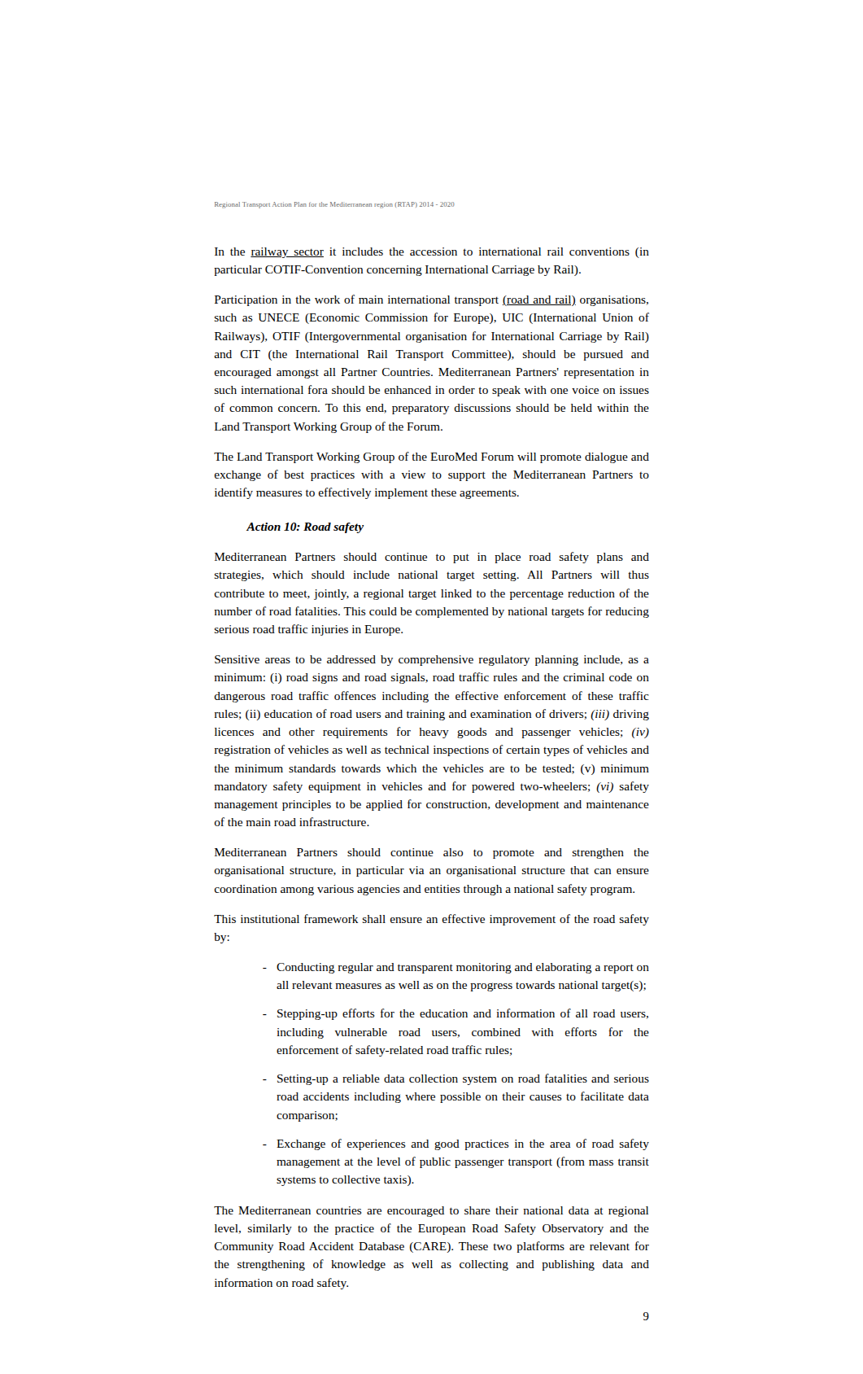Regional Transport Action Plan for the Mediterranean region (RTAP) 2014 - 2020
In the railway sector it includes the accession to international rail conventions (in particular COTIF-Convention concerning International Carriage by Rail).
Participation in the work of main international transport (road and rail) organisations, such as UNECE (Economic Commission for Europe), UIC (International Union of Railways), OTIF (Intergovernmental organisation for International Carriage by Rail) and CIT (the International Rail Transport Committee), should be pursued and encouraged amongst all Partner Countries. Mediterranean Partners' representation in such international fora should be enhanced in order to speak with one voice on issues of common concern. To this end, preparatory discussions should be held within the Land Transport Working Group of the Forum.
The Land Transport Working Group of the EuroMed Forum will promote dialogue and exchange of best practices with a view to support the Mediterranean Partners to identify measures to effectively implement these agreements.
Action 10: Road safety
Mediterranean Partners should continue to put in place road safety plans and strategies, which should include national target setting. All Partners will thus contribute to meet, jointly, a regional target linked to the percentage reduction of the number of road fatalities. This could be complemented by national targets for reducing serious road traffic injuries in Europe.
Sensitive areas to be addressed by comprehensive regulatory planning include, as a minimum: (i) road signs and road signals, road traffic rules and the criminal code on dangerous road traffic offences including the effective enforcement of these traffic rules; (ii) education of road users and training and examination of drivers; (iii) driving licences and other requirements for heavy goods and passenger vehicles; (iv) registration of vehicles as well as technical inspections of certain types of vehicles and the minimum standards towards which the vehicles are to be tested; (v) minimum mandatory safety equipment in vehicles and for powered two-wheelers; (vi) safety management principles to be applied for construction, development and maintenance of the main road infrastructure.
Mediterranean Partners should continue also to promote and strengthen the organisational structure, in particular via an organisational structure that can ensure coordination among various agencies and entities through a national safety program.
This institutional framework shall ensure an effective improvement of the road safety by:
Conducting regular and transparent monitoring and elaborating a report on all relevant measures as well as on the progress towards national target(s);
Stepping-up efforts for the education and information of all road users, including vulnerable road users, combined with efforts for the enforcement of safety-related road traffic rules;
Setting-up a reliable data collection system on road fatalities and serious road accidents including where possible on their causes to facilitate data comparison;
Exchange of experiences and good practices in the area of road safety management at the level of public passenger transport (from mass transit systems to collective taxis).
The Mediterranean countries are encouraged to share their national data at regional level, similarly to the practice of the European Road Safety Observatory and the Community Road Accident Database (CARE). These two platforms are relevant for the strengthening of knowledge as well as collecting and publishing data and information on road safety.
9